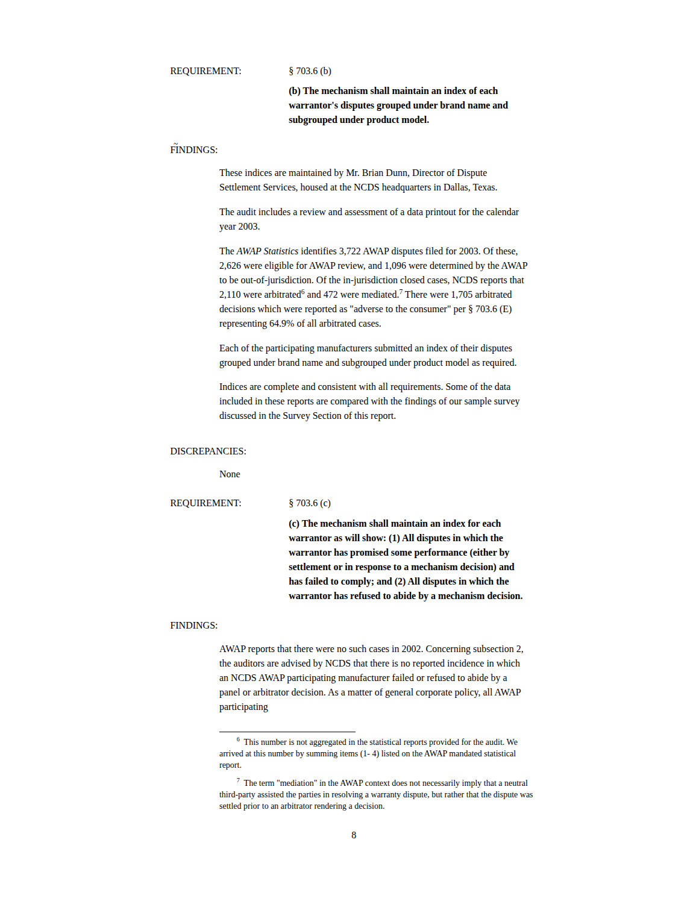REQUIREMENT: § 703.6 (b)
(b) The mechanism shall maintain an index of each warrantor's disputes grouped under brand name and subgrouped under product model.
FINDINGS:
These indices are maintained by Mr. Brian Dunn, Director of Dispute Settlement Services, housed at the NCDS headquarters in Dallas, Texas.
The audit includes a review and assessment of a data printout for the calendar year 2003.
The AWAP Statistics identifies 3,722 AWAP disputes filed for 2003. Of these, 2,626 were eligible for AWAP review, and 1,096 were determined by the AWAP to be out-of-jurisdiction. Of the in-jurisdiction closed cases, NCDS reports that 2,110 were arbitrated6 and 472 were mediated.7 There were 1,705 arbitrated decisions which were reported as "adverse to the consumer" per § 703.6 (E) representing 64.9% of all arbitrated cases.
Each of the participating manufacturers submitted an index of their disputes grouped under brand name and subgrouped under product model as required.
Indices are complete and consistent with all requirements. Some of the data included in these reports are compared with the findings of our sample survey discussed in the Survey Section of this report.
DISCREPANCIES:
None
REQUIREMENT: § 703.6 (c)
(c) The mechanism shall maintain an index for each warrantor as will show: (1) All disputes in which the warrantor has promised some performance (either by settlement or in response to a mechanism decision) and has failed to comply; and (2) All disputes in which the warrantor has refused to abide by a mechanism decision.
FINDINGS:
AWAP reports that there were no such cases in 2002. Concerning subsection 2, the auditors are advised by NCDS that there is no reported incidence in which an NCDS AWAP participating manufacturer failed or refused to abide by a panel or arbitrator decision. As a matter of general corporate policy, all AWAP participating
6 This number is not aggregated in the statistical reports provided for the audit. We arrived at this number by summing items (1- 4) listed on the AWAP mandated statistical report.
7 The term "mediation" in the AWAP context does not necessarily imply that a neutral third-party assisted the parties in resolving a warranty dispute, but rather that the dispute was settled prior to an arbitrator rendering a decision.
8